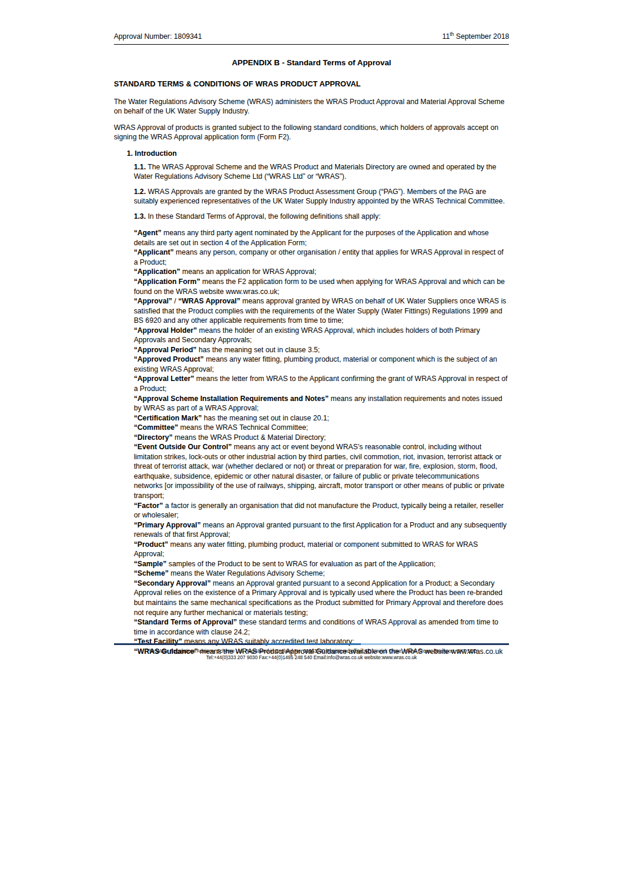Approval Number: 1809341
11th September 2018
APPENDIX B - Standard Terms of Approval
STANDARD TERMS & CONDITIONS OF WRAS PRODUCT APPROVAL
The Water Regulations Advisory Scheme (WRAS) administers the WRAS Product Approval and Material Approval Scheme on behalf of the UK Water Supply Industry.
WRAS Approval of products is granted subject to the following standard conditions, which holders of approvals accept on signing the WRAS Approval application form (Form F2).
1. Introduction
1.1. The WRAS Approval Scheme and the WRAS Product and Materials Directory are owned and operated by the Water Regulations Advisory Scheme Ltd (“WRAS Ltd” or “WRAS”).
1.2. WRAS Approvals are granted by the WRAS Product Assessment Group (“PAG”). Members of the PAG are suitably experienced representatives of the UK Water Supply Industry appointed by the WRAS Technical Committee.
1.3. In these Standard Terms of Approval, the following definitions shall apply:
“Agent” means any third party agent nominated by the Applicant for the purposes of the Application and whose details are set out in section 4 of the Application Form;
“Applicant” means any person, company or other organisation / entity that applies for WRAS Approval in respect of a Product;
“Application” means an application for WRAS Approval;
“Application Form” means the F2 application form to be used when applying for WRAS Approval and which can be found on the WRAS website www.wras.co.uk;
“Approval” / “WRAS Approval” means approval granted by WRAS on behalf of UK Water Suppliers once WRAS is satisfied that the Product complies with the requirements of the Water Supply (Water Fittings) Regulations 1999 and BS 6920 and any other applicable requirements from time to time;
“Approval Holder” means the holder of an existing WRAS Approval, which includes holders of both Primary Approvals and Secondary Approvals;
“Approval Period” has the meaning set out in clause 3.5;
“Approved Product” means any water fitting, plumbing product, material or component which is the subject of an existing WRAS Approval;
“Approval Letter” means the letter from WRAS to the Applicant confirming the grant of WRAS Approval in respect of a Product;
“Approval Scheme Installation Requirements and Notes” means any installation requirements and notes issued by WRAS as part of a WRAS Approval;
“Certification Mark” has the meaning set out in clause 20.1;
“Committee” means the WRAS Technical Committee;
“Directory” means the WRAS Product & Material Directory;
“Event Outside Our Control” means any act or event beyond WRAS’s reasonable control, including without limitation strikes, lock-outs or other industrial action by third parties, civil commotion, riot, invasion, terrorist attack or threat of terrorist attack, war (whether declared or not) or threat or preparation for war, fire, explosion, storm, flood, earthquake, subsidence, epidemic or other natural disaster, or failure of public or private telecommunications networks [or impossibility of the use of railways, shipping, aircraft, motor transport or other means of public or private transport;
“Factor” a factor is generally an organisation that did not manufacture the Product, typically being a retailer, reseller or wholesaler;
“Primary Approval” means an Approval granted pursuant to the first Application for a Product and any subsequently renewals of that first Approval;
“Product” means any water fitting, plumbing product, material or component submitted to WRAS for WRAS Approval;
“Sample” samples of the Product to be sent to WRAS for evaluation as part of the Application;
“Scheme” means the Water Regulations Advisory Scheme;
“Secondary Approval” means an Approval granted pursuant to a second Application for a Product; a Secondary Approval relies on the existence of a Primary Approval and is typically used where the Product has been re-branded but maintains the same mechanical specifications as the Product submitted for Primary Approval and therefore does not require any further mechanical or materials testing;
“Standard Terms of Approval” these standard terms and conditions of WRAS Approval as amended from time to time in accordance with clause 24.2;
“Test Facility” means any WRAS suitably accredited test laboratory;
“WRAS Guidance” means the WRAS Product Approval Guidance available on the WRAS website www.wras.co.uk
The Water Regulations Advisory Scheme Ltd. Registered in England No, 06663930 Registered office: 6D Lowick Close, Hazel Grove, Stockport, SK7 5ED
Tel:+44(0)333 207 9030 Fax:+44(0)1495 248 540 Email:info@wras.co.uk website:www.wras.co.uk